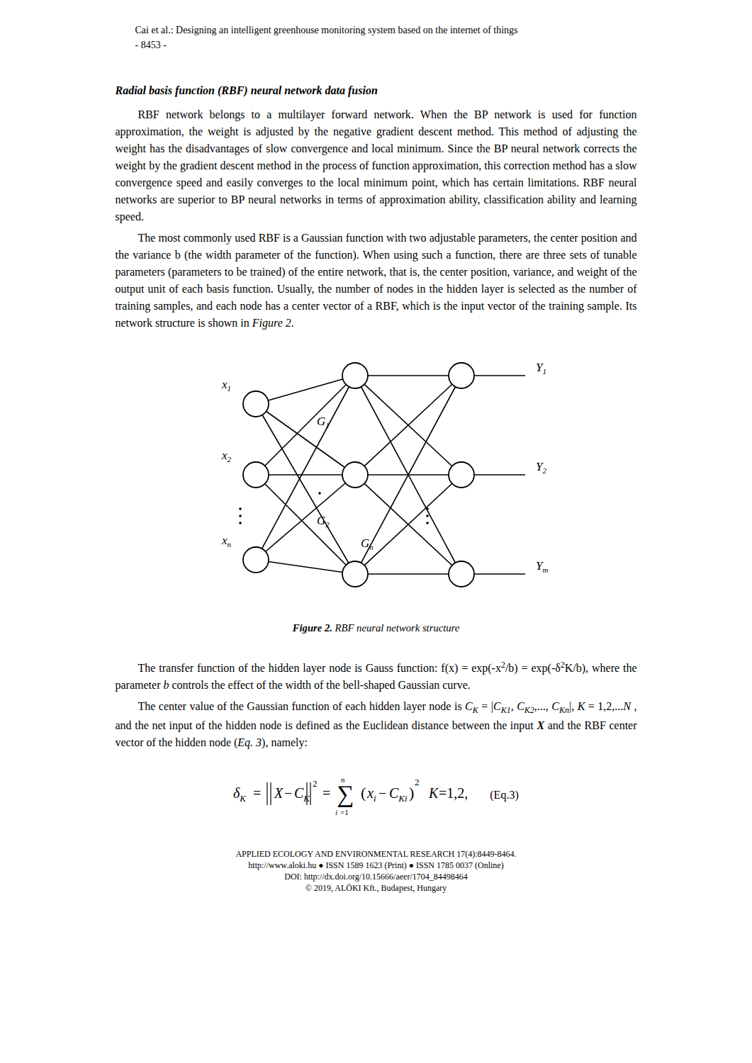Cai et al.: Designing an intelligent greenhouse monitoring system based on the internet of things
- 8453 -
Radial basis function (RBF) neural network data fusion
RBF network belongs to a multilayer forward network. When the BP network is used for function approximation, the weight is adjusted by the negative gradient descent method. This method of adjusting the weight has the disadvantages of slow convergence and local minimum. Since the BP neural network corrects the weight by the gradient descent method in the process of function approximation, this correction method has a slow convergence speed and easily converges to the local minimum point, which has certain limitations. RBF neural networks are superior to BP neural networks in terms of approximation ability, classification ability and learning speed.
The most commonly used RBF is a Gaussian function with two adjustable parameters, the center position and the variance b (the width parameter of the function). When using such a function, there are three sets of tunable parameters (parameters to be trained) of the entire network, that is, the center position, variance, and weight of the output unit of each basis function. Usually, the number of nodes in the hidden layer is selected as the number of training samples, and each node has a center vector of a RBF, which is the input vector of the training sample. Its network structure is shown in Figure 2.
x1 x2 xn G1 G2 Gn Y1 Y2 Ym
Figure 2. RBF neural network structure
The transfer function of the hidden layer node is Gauss function: f(x) = exp(-x2/b) = exp(-δ2K/b), where the parameter b controls the effect of the width of the bell-shaped Gaussian curve.
The center value of the Gaussian function of each hidden layer node is CK = |CK1, CK2,..., CKn|, K = 1,2,...N , and the net input of the hidden node is defined as the Euclidean distance between the input X and the RBF center vector of the hidden node (Eq. 3), namely:
δK = X − CK 2 = ∑ i =1 n ( xi − CKi ) 2 K =1,2,... N
(Eq.3)
APPLIED ECOLOGY AND ENVIRONMENTAL RESEARCH 17(4):8449-8464.
http://www.aloki.hu ● ISSN 1589 1623 (Print) ● ISSN 1785 0037 (Online)
DOI: http://dx.doi.org/10.15666/aeer/1704_84498464
© 2019, ALÖKI Kft., Budapest, Hungary